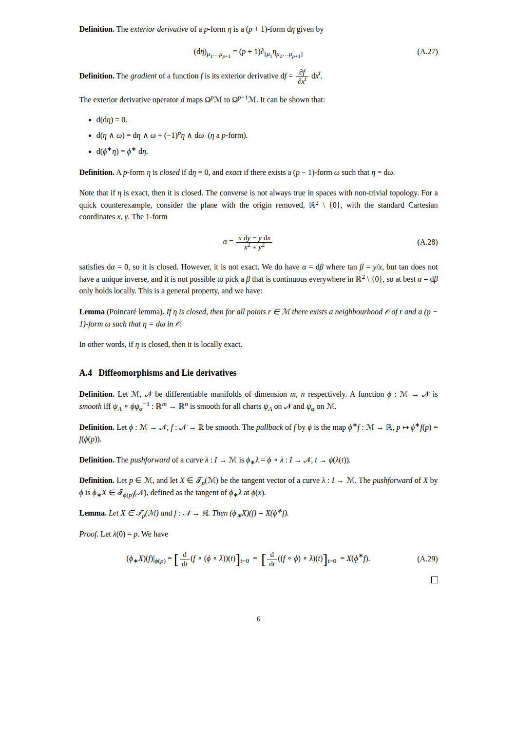Definition. The exterior derivative of a p-form η is a (p + 1)-form dη given by
(dη)μ1…μp+1 = (p + 1)∂[μ1ημ2…μp+1] (A.27)
Definition. The gradient of a function f is its exterior derivative df = ∂f∂xi dxi.
The exterior derivative operator d maps Ωpℳ to Ωp+1ℳ. It can be shown that:
d(dη) = 0.
d(η ∧ ω) = dη ∧ ω + (−1)pη ∧ dω (η a p-form).
d(ϕ∗η) = ϕ∗ dη.
Definition. A p-form η is closed if dη = 0, and exact if there exists a (p − 1)-form ω such that η = dω.
Note that if η is exact, then it is closed. The converse is not always true in spaces with non-trivial topology. For a quick counterexample, consider the plane with the origin removed, ℝ2 \ {0}, with the standard Cartesian coordinates x, y. The 1-form
α = x dy − y dx x2 + y2 (A.28)
satisfies dα = 0, so it is closed. However, it is not exact. We do have α = dβ where tan β = y/x, but tan does not have a unique inverse, and it is not possible to pick a β that is continuous everywhere in ℝ2 \ {0}, so at best α = dβ only holds locally. This is a general property, and we have:
Lemma (Poincaré lemma). If η is closed, then for all points r ∈ ℳ there exists a neighbourhood 𝒪 of r and a (p − 1)-form ω such that η = dω in 𝒪.
In other words, if η is closed, then it is locally exact.
A.4 Diffeomorphisms and Lie derivatives
Definition. Let ℳ, 𝒩 be differentiable manifolds of dimension m, n respectively. A function ϕ : ℳ → 𝒩 is smooth iff ψA ∘ ϕψα−1 : ℝm → ℝn is smooth for all charts ψA on 𝒩 and ψα on ℳ.
Definition. Let ϕ : ℳ → 𝒩, f : 𝒩 → ℝ be smooth. The pullback of f by ϕ is the map ϕ∗f : ℳ → ℝ, p ↦ ϕ∗f(p) = f(ϕ(p)).
Definition. The pushforward of a curve λ : I → ℳ is ϕ∗λ = ϕ ∘ λ : I → 𝒩, t → ϕ(λ(t)).
Definition. Let p ∈ ℳ, and let X ∈ 𝒯p(ℳ) be the tangent vector of a curve λ : I → ℳ. The pushforward of X by ϕ is ϕ∗X ∈ 𝒯ϕ(p)(𝒩), defined as the tangent of ϕ∗λ at ϕ(x).
Lemma. Let X ∈ 𝒯p(ℳ) and f : 𝒩 → ℝ. Then (ϕ∗X)(f) = X(ϕ∗f).
Proof. Let λ(0) = p. We have
(ϕ∗X)(f)|ϕ(p) = [ddt(f ∘ (ϕ ∘ λ))(t)]t=0 = [ddt((f ∘ ϕ) ∘ λ)(t)]t=0 = X(ϕ∗f). (A.29)
6